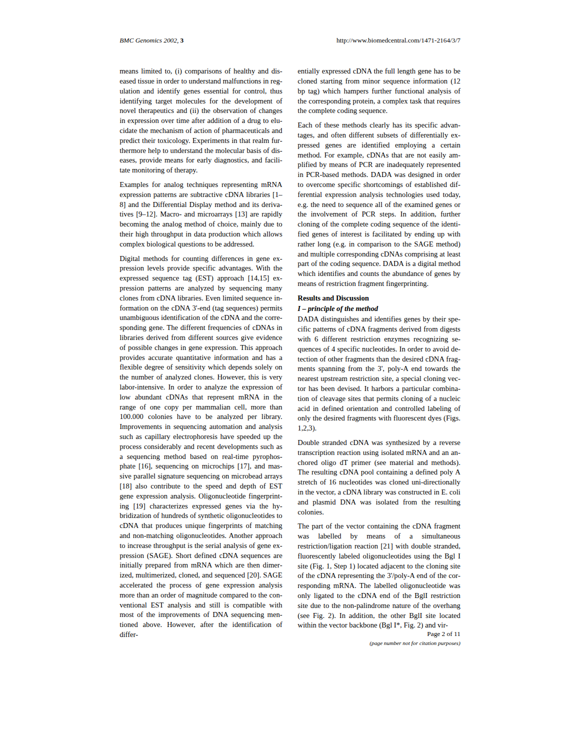BMC Genomics 2002, 3
http://www.biomedcentral.com/1471-2164/3/7
means limited to, (i) comparisons of healthy and diseased tissue in order to understand malfunctions in regulation and identify genes essential for control, thus identifying target molecules for the development of novel therapeutics and (ii) the observation of changes in expression over time after addition of a drug to elucidate the mechanism of action of pharmaceuticals and predict their toxicology. Experiments in that realm furthermore help to understand the molecular basis of diseases, provide means for early diagnostics, and facilitate monitoring of therapy.
Examples for analog techniques representing mRNA expression patterns are subtractive cDNA libraries [1–8] and the Differential Display method and its derivatives [9–12]. Macro- and microarrays [13] are rapidly becoming the analog method of choice, mainly due to their high throughput in data production which allows complex biological questions to be addressed.
Digital methods for counting differences in gene expression levels provide specific advantages. With the expressed sequence tag (EST) approach [14,15] expression patterns are analyzed by sequencing many clones from cDNA libraries. Even limited sequence information on the cDNA 3'-end (tag sequences) permits unambiguous identification of the cDNA and the corresponding gene. The different frequencies of cDNAs in libraries derived from different sources give evidence of possible changes in gene expression. This approach provides accurate quantitative information and has a flexible degree of sensitivity which depends solely on the number of analyzed clones. However, this is very labor-intensive. In order to analyze the expression of low abundant cDNAs that represent mRNA in the range of one copy per mammalian cell, more than 100.000 colonies have to be analyzed per library. Improvements in sequencing automation and analysis such as capillary electrophoresis have speeded up the process considerably and recent developments such as a sequencing method based on real-time pyrophosphate [16], sequencing on microchips [17], and massive parallel signature sequencing on microbead arrays [18] also contribute to the speed and depth of EST gene expression analysis. Oligonucleotide fingerprinting [19] characterizes expressed genes via the hybridization of hundreds of synthetic oligonucleotides to cDNA that produces unique fingerprints of matching and non-matching oligonucleotides. Another approach to increase throughput is the serial analysis of gene expression (SAGE). Short defined cDNA sequences are initially prepared from mRNA which are then dimerized, multimerized, cloned, and sequenced [20]. SAGE accelerated the process of gene expression analysis more than an order of magnitude compared to the conventional EST analysis and still is compatible with most of the improvements of DNA sequencing mentioned above. However, after the identification of differ-
entially expressed cDNA the full length gene has to be cloned starting from minor sequence information (12 bp tag) which hampers further functional analysis of the corresponding protein, a complex task that requires the complete coding sequence.
Each of these methods clearly has its specific advantages, and often different subsets of differentially expressed genes are identified employing a certain method. For example, cDNAs that are not easily amplified by means of PCR are inadequately represented in PCR-based methods. DADA was designed in order to overcome specific shortcomings of established differential expression analysis technologies used today, e.g. the need to sequence all of the examined genes or the involvement of PCR steps. In addition, further cloning of the complete coding sequence of the identified genes of interest is facilitated by ending up with rather long (e.g. in comparison to the SAGE method) and multiple corresponding cDNAs comprising at least part of the coding sequence. DADA is a digital method which identifies and counts the abundance of genes by means of restriction fragment fingerprinting.
Results and Discussion
I – principle of the method
DADA distinguishes and identifies genes by their specific patterns of cDNA fragments derived from digests with 6 different restriction enzymes recognizing sequences of 4 specific nucleotides. In order to avoid detection of other fragments than the desired cDNA fragments spanning from the 3', poly-A end towards the nearest upstream restriction site, a special cloning vector has been devised. It harbors a particular combination of cleavage sites that permits cloning of a nucleic acid in defined orientation and controlled labeling of only the desired fragments with fluorescent dyes (Figs. 1,2,3).
Double stranded cDNA was synthesized by a reverse transcription reaction using isolated mRNA and an anchored oligo dT primer (see material and methods). The resulting cDNA pool containing a defined poly A stretch of 16 nucleotides was cloned uni-directionally in the vector, a cDNA library was constructed in E. coli and plasmid DNA was isolated from the resulting colonies.
The part of the vector containing the cDNA fragment was labelled by means of a simultaneous restriction/ligation reaction [21] with double stranded, fluorescently labeled oligonucleotides using the Bgl I site (Fig. 1, Step 1) located adjacent to the cloning site of the cDNA representing the 3'/poly-A end of the corresponding mRNA. The labelled oligonucleotide was only ligated to the cDNA end of the BglI restriction site due to the non-palindrome nature of the overhang (see Fig. 2). In addition, the other BglI site located within the vector backbone (Bgl I*, Fig. 2) and vir-
Page 2 of 11
(page number not for citation purposes)